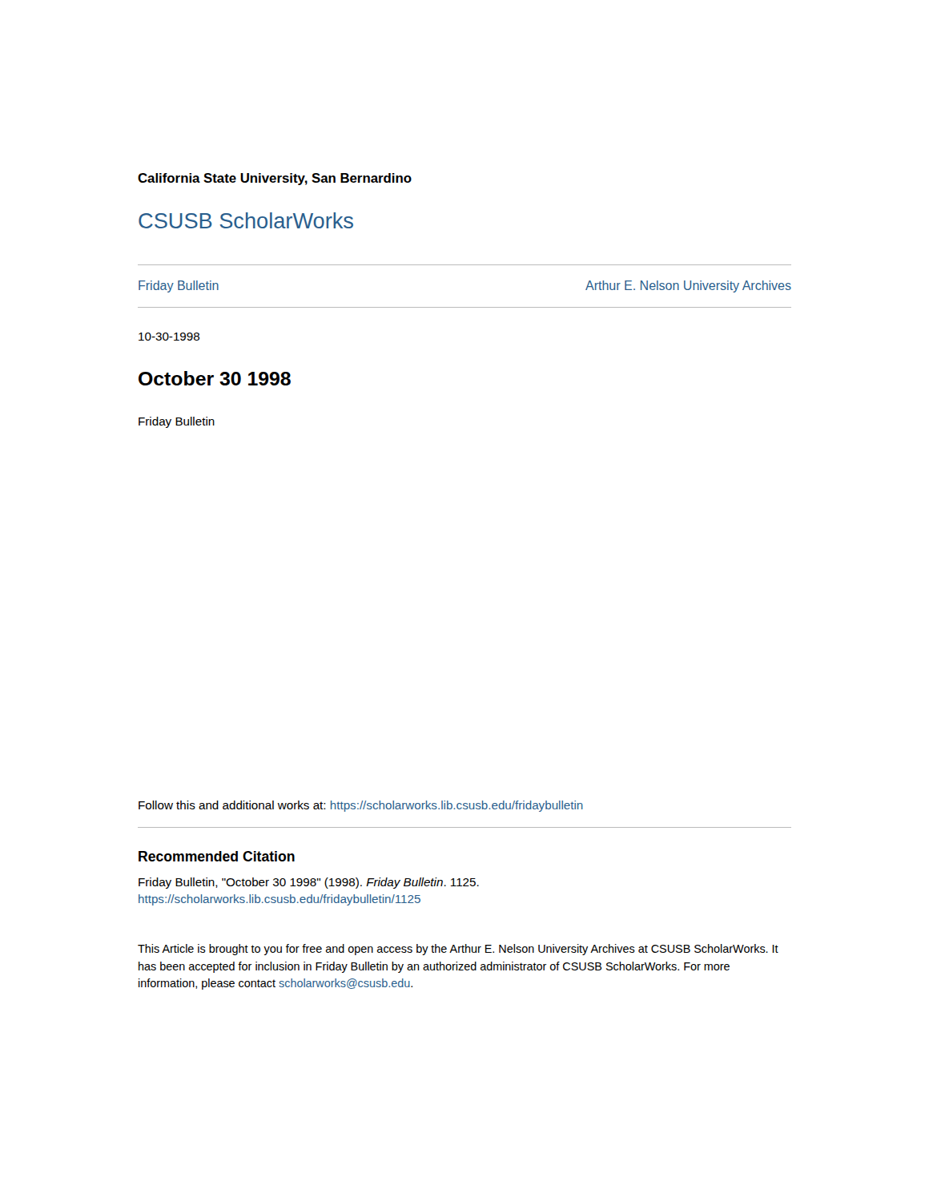California State University, San Bernardino
CSUSB ScholarWorks
Friday Bulletin Arthur E. Nelson University Archives
10-30-1998
October 30 1998
Friday Bulletin
Follow this and additional works at: https://scholarworks.lib.csusb.edu/fridaybulletin
Recommended Citation
Friday Bulletin, "October 30 1998" (1998). Friday Bulletin. 1125.
https://scholarworks.lib.csusb.edu/fridaybulletin/1125
This Article is brought to you for free and open access by the Arthur E. Nelson University Archives at CSUSB ScholarWorks. It has been accepted for inclusion in Friday Bulletin by an authorized administrator of CSUSB ScholarWorks. For more information, please contact scholarworks@csusb.edu.